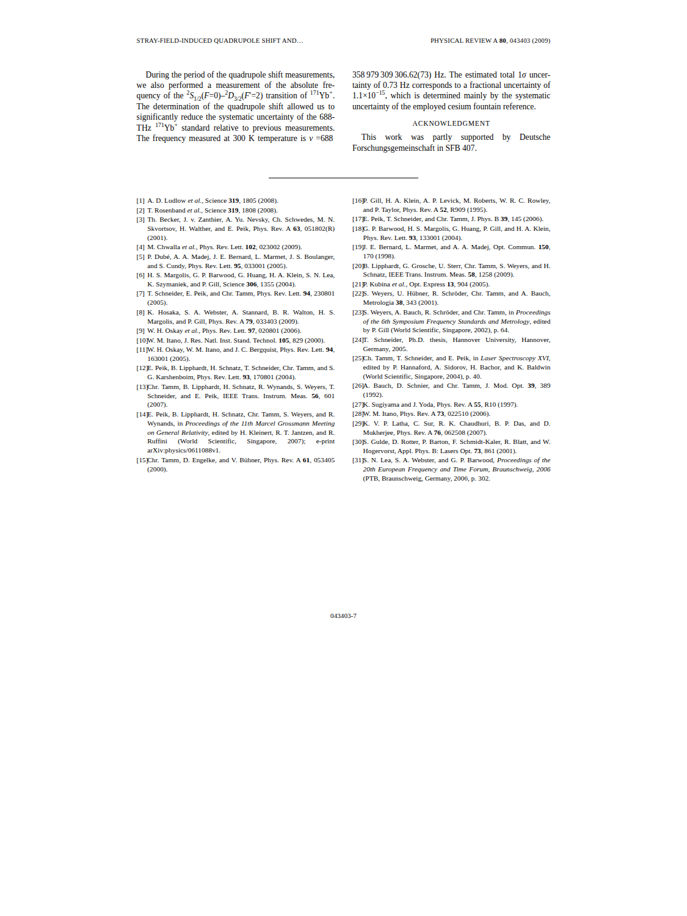Stray-field-induced quadrupole shift and…
PHYSICAL REVIEW A 80, 043403 (2009)
During the period of the quadrupole shift measurements, we also performed a measurement of the absolute frequency of the 2S1/2(F=0)–2D3/2(F′=2) transition of 171Yb+. The determination of the quadrupole shift allowed us to significantly reduce the systematic uncertainty of the 688-THz 171Yb+ standard relative to previous measurements. The frequency measured at 300 K temperature is ν =688 358 979 309 306.62(73) Hz. The estimated total 1σ uncertainty of 0.73 Hz corresponds to a fractional uncertainty of 1.1×10−15, which is determined mainly by the systematic uncertainty of the employed cesium fountain reference.
ACKNOWLEDGMENT
This work was partly supported by Deutsche Forschungsgemeinschaft in SFB 407.
[1] A. D. Ludlow et al., Science 319, 1805 (2008).
[2] T. Rosenband et al., Science 319, 1808 (2008).
[3] Th. Becker, J. v. Zanthier, A. Yu. Nevsky, Ch. Schwedes, M. N. Skvortsov, H. Walther, and E. Peik, Phys. Rev. A 63, 051802(R) (2001).
[4] M. Chwalla et al., Phys. Rev. Lett. 102, 023002 (2009).
[5] P. Dubé, A. A. Madej, J. E. Bernard, L. Marmet, J. S. Boulanger, and S. Cundy, Phys. Rev. Lett. 95, 033001 (2005).
[6] H. S. Margolis, G. P. Barwood, G. Huang, H. A. Klein, S. N. Lea, K. Szymaniek, and P. Gill, Science 306, 1355 (2004).
[7] T. Schneider, E. Peik, and Chr. Tamm, Phys. Rev. Lett. 94, 230801 (2005).
[8] K. Hosaka, S. A. Webster, A. Stannard, B. R. Walton, H. S. Margolis, and P. Gill, Phys. Rev. A 79, 033403 (2009).
[9] W. H. Oskay et al., Phys. Rev. Lett. 97, 020801 (2006).
[10] W. M. Itano, J. Res. Natl. Inst. Stand. Technol. 105, 829 (2000).
[11] W. H. Oskay, W. M. Itano, and J. C. Bergquist, Phys. Rev. Lett. 94, 163001 (2005).
[12] E. Peik, B. Lipphardt, H. Schnatz, T. Schneider, Chr. Tamm, and S. G. Karshenboim, Phys. Rev. Lett. 93, 170801 (2004).
[13] Chr. Tamm, B. Lipphardt, H. Schnatz, R. Wynands, S. Weyers, T. Schneider, and E. Peik, IEEE Trans. Instrum. Meas. 56, 601 (2007).
[14] E. Peik, B. Lipphardt, H. Schnatz, Chr. Tamm, S. Weyers, and R. Wynands, in Proceedings of the 11th Marcel Grossmann Meeting on General Relativity, edited by H. Kleinert, R. T. Jantzen, and R. Ruffini (World Scientific, Singapore, 2007); e-print arXiv:physics/0611088v1.
[15] Chr. Tamm, D. Engelke, and V. Bühner, Phys. Rev. A 61, 053405 (2000).
[16] P. Gill, H. A. Klein, A. P. Levick, M. Roberts, W. R. C. Rowley, and P. Taylor, Phys. Rev. A 52, R909 (1995).
[17] E. Peik, T. Schneider, and Chr. Tamm, J. Phys. B 39, 145 (2006).
[18] G. P. Barwood, H. S. Margolis, G. Huang, P. Gill, and H. A. Klein, Phys. Rev. Lett. 93, 133001 (2004).
[19] J. E. Bernard, L. Marmet, and A. A. Madej, Opt. Commun. 150, 170 (1998).
[20] B. Lipphardt, G. Grosche, U. Sterr, Chr. Tamm, S. Weyers, and H. Schnatz, IEEE Trans. Instrum. Meas. 58, 1258 (2009).
[21] P. Kubina et al., Opt. Express 13, 904 (2005).
[22] S. Weyers, U. Hübner, R. Schröder, Chr. Tamm, and A. Bauch, Metrologia 38, 343 (2001).
[23] S. Weyers, A. Bauch, R. Schröder, and Chr. Tamm, in Proceedings of the 6th Symposium Frequency Standards and Metrology, edited by P. Gill (World Scientific, Singapore, 2002), p. 64.
[24] T. Schneider, Ph.D. thesis, Hannover University, Hannover, Germany, 2005.
[25] Ch. Tamm, T. Schneider, and E. Peik, in Laser Spectroscopy XVI, edited by P. Hannaford, A. Sidorov, H. Bachor, and K. Baldwin (World Scientific, Singapore, 2004), p. 40.
[26] A. Bauch, D. Schnier, and Chr. Tamm, J. Mod. Opt. 39, 389 (1992).
[27] K. Sugiyama and J. Yoda, Phys. Rev. A 55, R10 (1997).
[28] W. M. Itano, Phys. Rev. A 73, 022510 (2006).
[29] K. V. P. Latha, C. Sur, R. K. Chaudhuri, B. P. Das, and D. Mukherjee, Phys. Rev. A 76, 062508 (2007).
[30] S. Gulde, D. Rotter, P. Barton, F. Schmidt-Kaler, R. Blatt, and W. Hogervorst, Appl. Phys. B: Lasers Opt. 73, 861 (2001).
[31] S. N. Lea, S. A. Webster, and G. P. Barwood, Proceedings of the 20th European Frequency and Time Forum, Braunschweig, 2006 (PTB, Braunschweig, Germany, 2006, p. 302.
043403-7